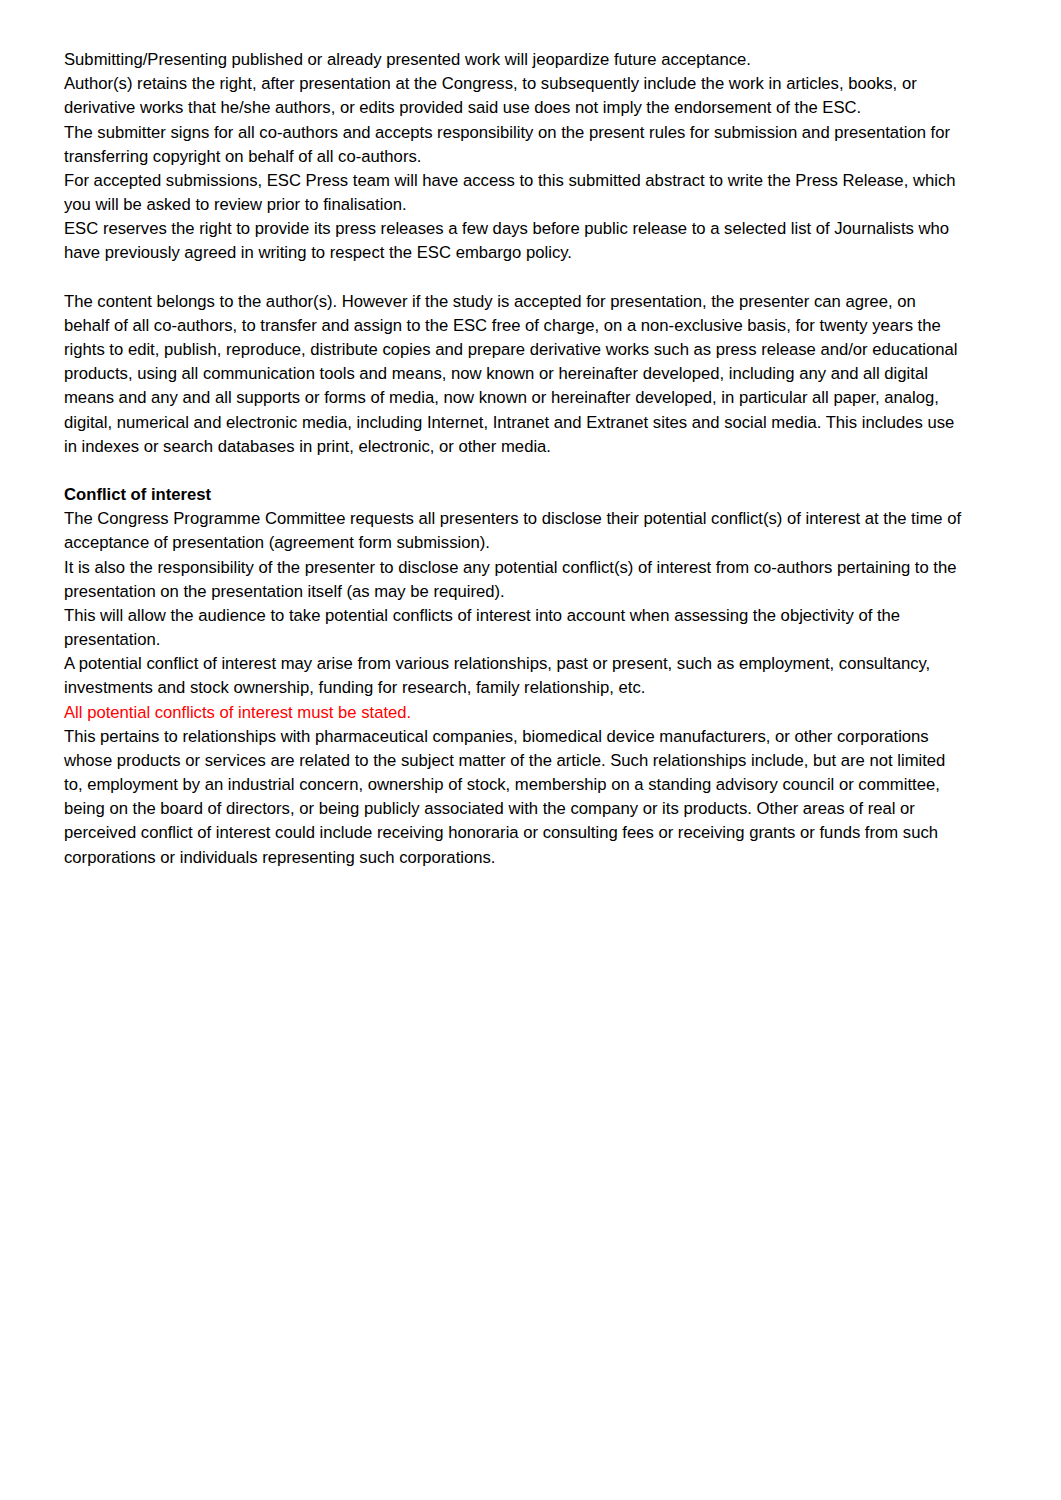Submitting/Presenting published or already presented work will jeopardize future acceptance.
Author(s) retains the right, after presentation at the Congress, to subsequently include the work in articles, books, or derivative works that he/she authors, or edits provided said use does not imply the endorsement of the ESC.
The submitter signs for all co-authors and accepts responsibility on the present rules for submission and presentation for transferring copyright on behalf of all co-authors.
For accepted submissions, ESC Press team will have access to this submitted abstract to write the Press Release, which you will be asked to review prior to finalisation.
ESC reserves the right to provide its press releases a few days before public release to a selected list of Journalists who have previously agreed in writing to respect the ESC embargo policy.
The content belongs to the author(s). However if the study is accepted for presentation, the presenter can agree, on behalf of all co-authors, to transfer and assign to the ESC free of charge, on a non-exclusive basis, for twenty years the rights to edit, publish, reproduce, distribute copies and prepare derivative works such as press release and/or educational products, using all communication tools and means, now known or hereinafter developed, including any and all digital means and any and all supports or forms of media, now known or hereinafter developed, in particular all paper, analog, digital, numerical and electronic media, including Internet, Intranet and Extranet sites and social media. This includes use in indexes or search databases in print, electronic, or other media.
Conflict of interest
The Congress Programme Committee requests all presenters to disclose their potential conflict(s) of interest at the time of acceptance of presentation (agreement form submission).
It is also the responsibility of the presenter to disclose any potential conflict(s) of interest from co-authors pertaining to the presentation on the presentation itself (as may be required).
This will allow the audience to take potential conflicts of interest into account when assessing the objectivity of the presentation.
A potential conflict of interest may arise from various relationships, past or present, such as employment, consultancy, investments and stock ownership, funding for research, family relationship, etc.
All potential conflicts of interest must be stated.
This pertains to relationships with pharmaceutical companies, biomedical device manufacturers, or other corporations whose products or services are related to the subject matter of the article. Such relationships include, but are not limited to, employment by an industrial concern, ownership of stock, membership on a standing advisory council or committee, being on the board of directors, or being publicly associated with the company or its products. Other areas of real or perceived conflict of interest could include receiving honoraria or consulting fees or receiving grants or funds from such corporations or individuals representing such corporations.